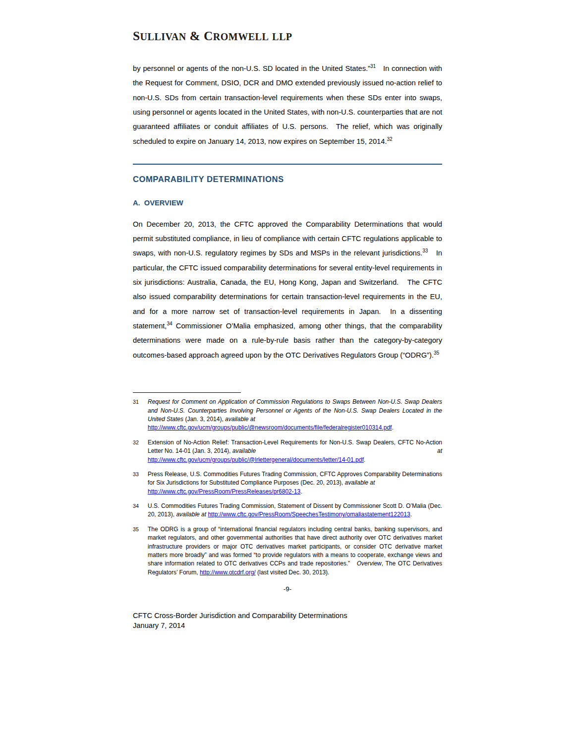SULLIVAN & CROMWELL LLP
by personnel or agents of the non-U.S. SD located in the United States.”31 In connection with the Request for Comment, DSIO, DCR and DMO extended previously issued no-action relief to non-U.S. SDs from certain transaction-level requirements when these SDs enter into swaps, using personnel or agents located in the United States, with non-U.S. counterparties that are not guaranteed affiliates or conduit affiliates of U.S. persons. The relief, which was originally scheduled to expire on January 14, 2013, now expires on September 15, 2014.32
COMPARABILITY DETERMINATIONS
A. OVERVIEW
On December 20, 2013, the CFTC approved the Comparability Determinations that would permit substituted compliance, in lieu of compliance with certain CFTC regulations applicable to swaps, with non-U.S. regulatory regimes by SDs and MSPs in the relevant jurisdictions.33 In particular, the CFTC issued comparability determinations for several entity-level requirements in six jurisdictions: Australia, Canada, the EU, Hong Kong, Japan and Switzerland. The CFTC also issued comparability determinations for certain transaction-level requirements in the EU, and for a more narrow set of transaction-level requirements in Japan. In a dissenting statement,34 Commissioner O’Malia emphasized, among other things, that the comparability determinations were made on a rule-by-rule basis rather than the category-by-category outcomes-based approach agreed upon by the OTC Derivatives Regulators Group (“ODRG”).35
31
Request for Comment on Application of Commission Regulations to Swaps Between Non-U.S. Swap Dealers and Non-U.S. Counterparties Involving Personnel or Agents of the Non-U.S. Swap Dealers Located in the United States (Jan. 3, 2014), available at
http://www.cftc.gov/ucm/groups/public/@newsroom/documents/file/federalregister010314.pdf.
32
Extension of No-Action Relief: Transaction-Level Requirements for Non-U.S. Swap Dealers, CFTC No-Action Letter No. 14-01 (Jan. 3, 2014), available at
http://www.cftc.gov/ucm/groups/public/@lrlettergeneral/documents/letter/14-01.pdf.
33
Press Release, U.S. Commodities Futures Trading Commission, CFTC Approves Comparability Determinations for Six Jurisdictions for Substituted Compliance Purposes (Dec. 20, 2013), available at
http://www.cftc.gov/PressRoom/PressReleases/pr6802-13.
34
U.S. Commodities Futures Trading Commission, Statement of Dissent by Commissioner Scott D. O’Malia (Dec. 20, 2013), available at http://www.cftc.gov/PressRoom/SpeechesTestimony/omaliastatement122013.
35
The ODRG is a group of “international financial regulators including central banks, banking supervisors, and market regulators, and other governmental authorities that have direct authority over OTC derivatives market infrastructure providers or major OTC derivatives market participants, or consider OTC derivative market matters more broadly” and was formed “to provide regulators with a means to cooperate, exchange views and share information related to OTC derivatives CCPs and trade repositories.” Overview, The OTC Derivatives Regulators’ Forum, http://www.otcdrf.org/ (last visited Dec. 30, 2013).
-9-
CFTC Cross-Border Jurisdiction and Comparability Determinations
January 7, 2014